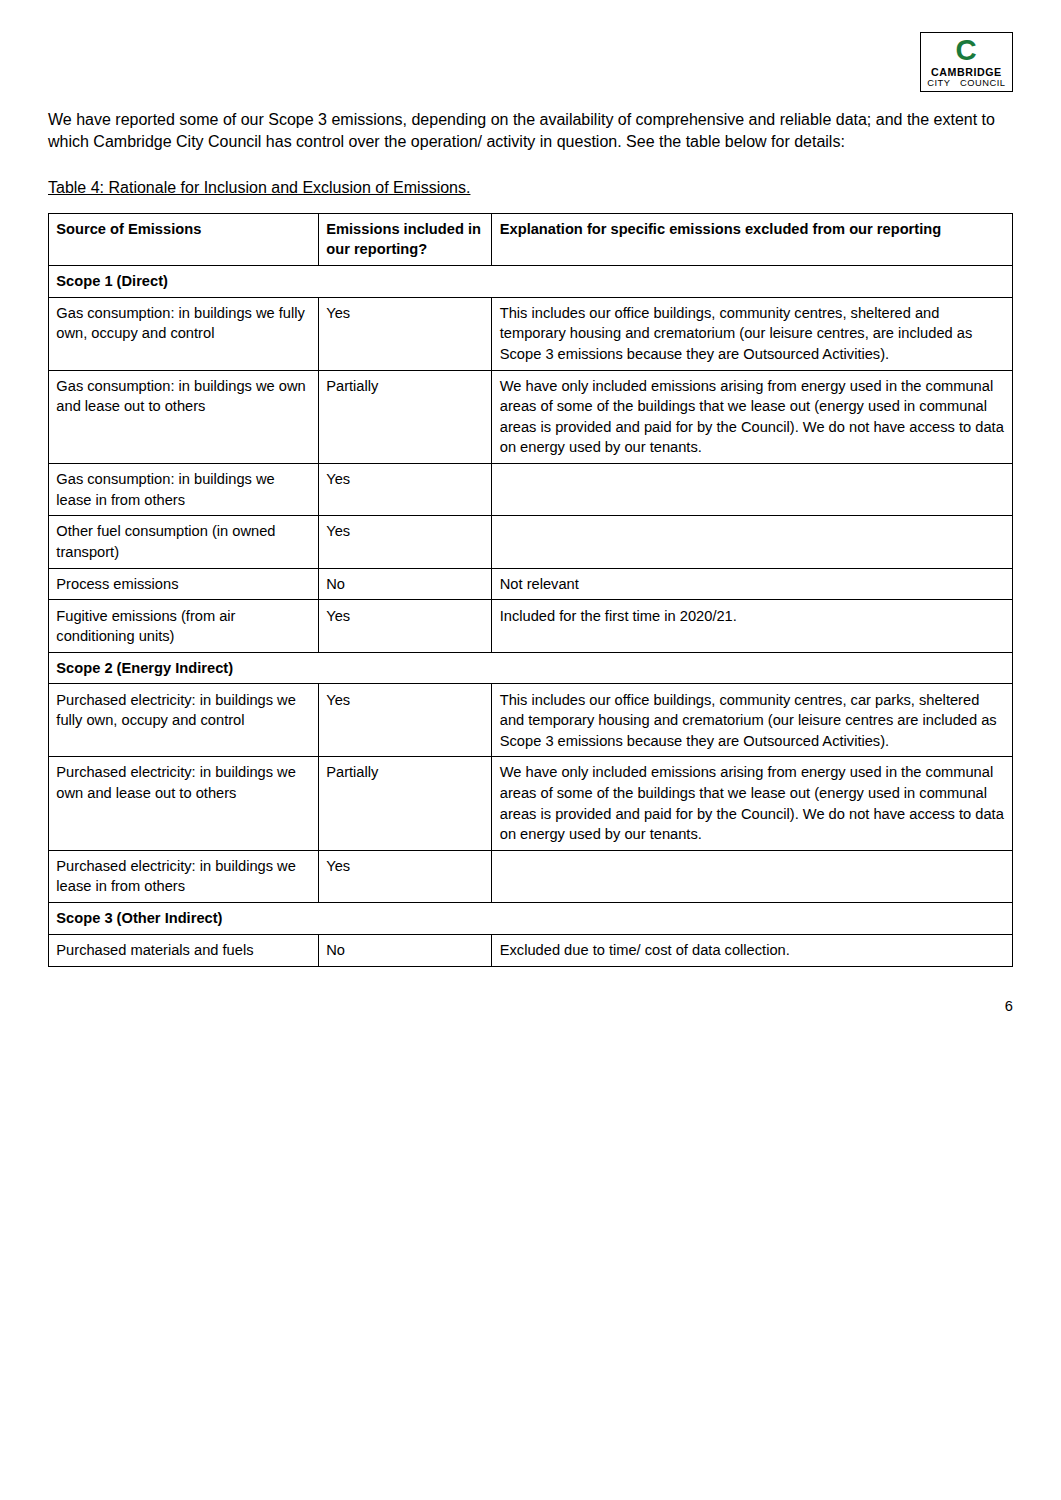C CAMBRIDGE CITY COUNCIL
We have reported some of our Scope 3 emissions, depending on the availability of comprehensive and reliable data; and the extent to which Cambridge City Council has control over the operation/ activity in question. See the table below for details:
Table 4: Rationale for Inclusion and Exclusion of Emissions.
| Source of Emissions | Emissions included in our reporting? | Explanation for specific emissions excluded from our reporting |
| --- | --- | --- |
| Scope 1 (Direct) |
| Gas consumption: in buildings we fully own, occupy and control | Yes | This includes our office buildings, community centres, sheltered and temporary housing and crematorium (our leisure centres, are included as Scope 3 emissions because they are Outsourced Activities). |
| Gas consumption: in buildings we own and lease out to others | Partially | We have only included emissions arising from energy used in the communal areas of some of the buildings that we lease out (energy used in communal areas is provided and paid for by the Council). We do not have access to data on energy used by our tenants. |
| Gas consumption: in buildings we lease in from others | Yes | |
| Other fuel consumption (in owned transport) | Yes | |
| Process emissions | No | Not relevant |
| Fugitive emissions (from air conditioning units) | Yes | Included for the first time in 2020/21. |
| Scope 2 (Energy Indirect) |
| Purchased electricity: in buildings we fully own, occupy and control | Yes | This includes our office buildings, community centres, car parks, sheltered and temporary housing and crematorium (our leisure centres are included as Scope 3 emissions because they are Outsourced Activities). |
| Purchased electricity: in buildings we own and lease out to others | Partially | We have only included emissions arising from energy used in the communal areas of some of the buildings that we lease out (energy used in communal areas is provided and paid for by the Council). We do not have access to data on energy used by our tenants. |
| Purchased electricity: in buildings we lease in from others | Yes | |
| Scope 3 (Other Indirect) |
| Purchased materials and fuels | No | Excluded due to time/ cost of data collection. |
6